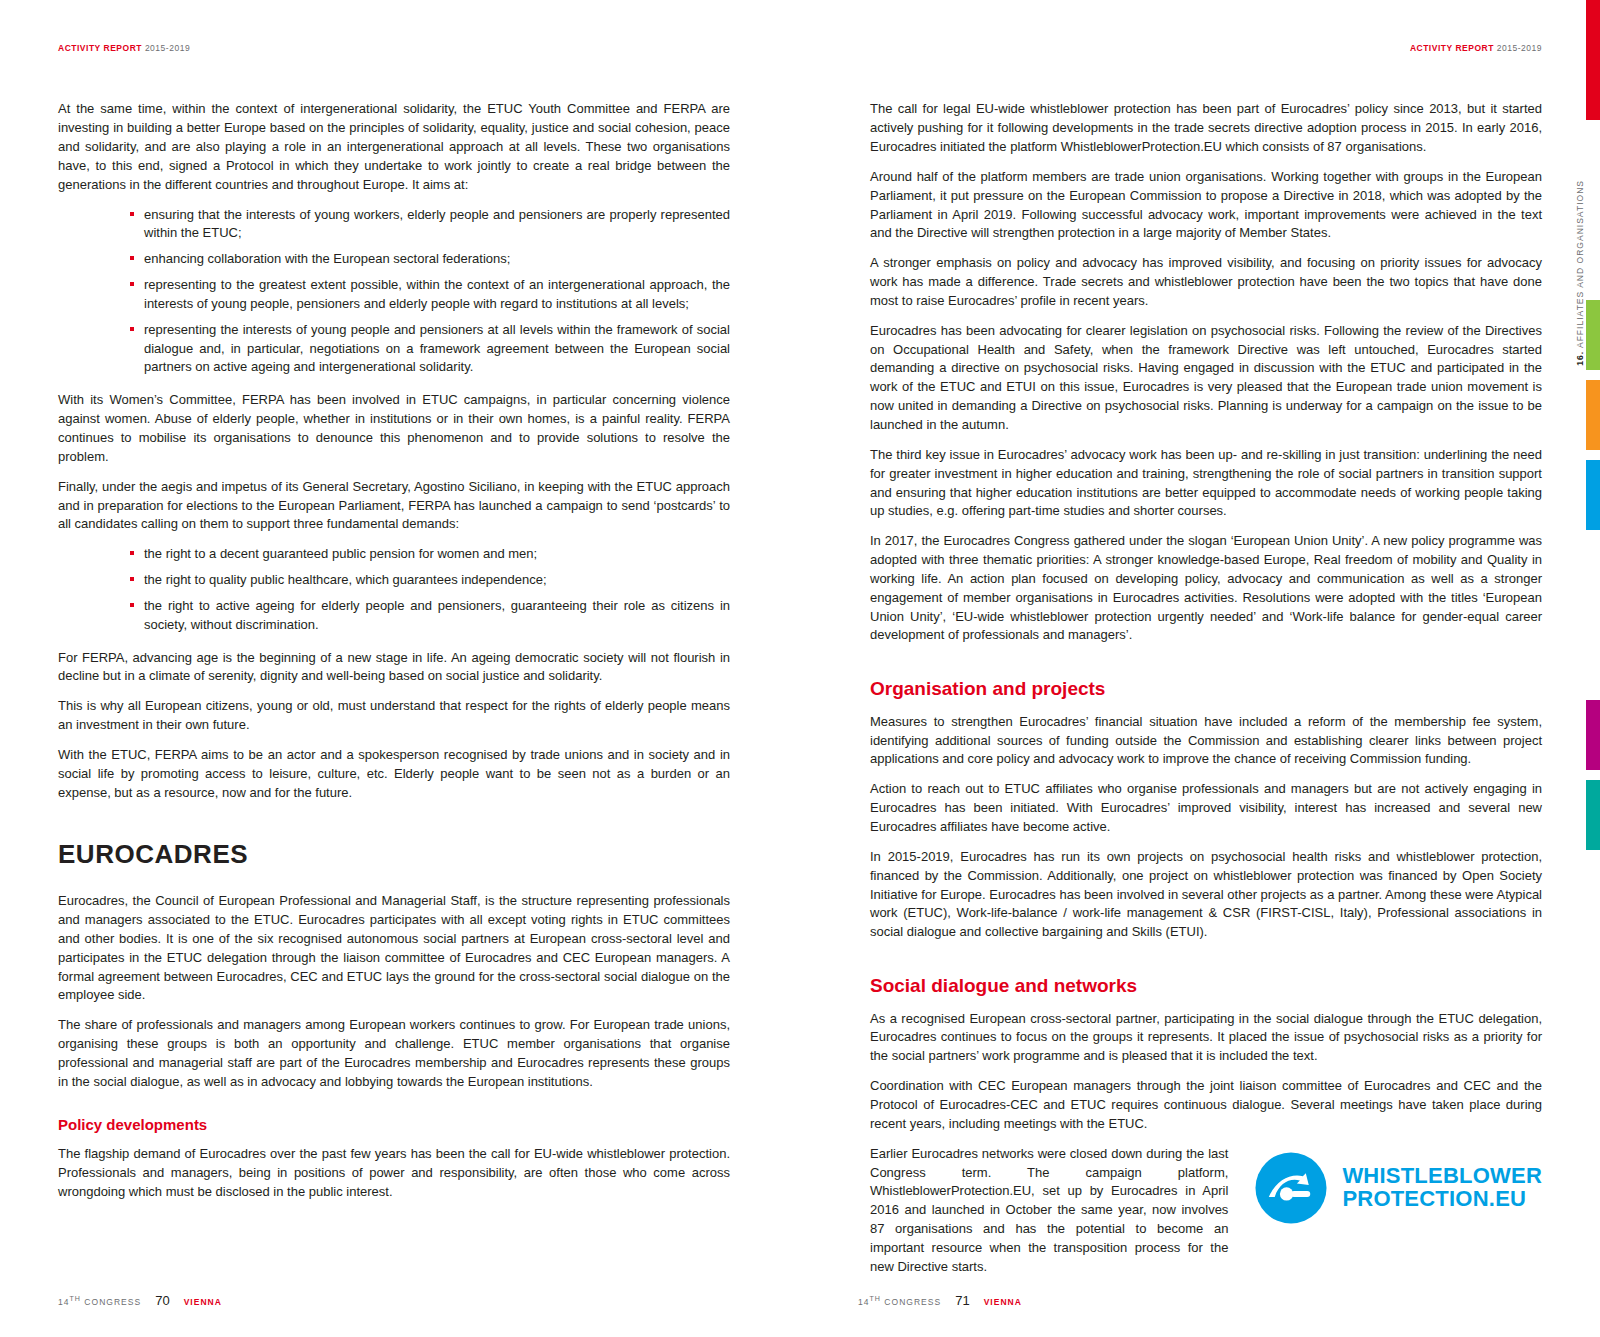Activity Report 2015-2019
At the same time, within the context of intergenerational solidarity, the ETUC Youth Committee and FERPA are investing in building a better Europe based on the principles of solidarity, equality, justice and social cohesion, peace and solidarity, and are also playing a role in an intergenerational approach at all levels. These two organisations have, to this end, signed a Protocol in which they undertake to work jointly to create a real bridge between the generations in the different countries and throughout Europe. It aims at:
ensuring that the interests of young workers, elderly people and pensioners are properly represented within the ETUC;
enhancing collaboration with the European sectoral federations;
representing to the greatest extent possible, within the context of an intergenerational approach, the interests of young people, pensioners and elderly people with regard to institutions at all levels;
representing the interests of young people and pensioners at all levels within the framework of social dialogue and, in particular, negotiations on a framework agreement between the European social partners on active ageing and intergenerational solidarity.
With its Women’s Committee, FERPA has been involved in ETUC campaigns, in particular concerning violence against women. Abuse of elderly people, whether in institutions or in their own homes, is a painful reality. FERPA continues to mobilise its organisations to denounce this phenomenon and to provide solutions to resolve the problem.
Finally, under the aegis and impetus of its General Secretary, Agostino Siciliano, in keeping with the ETUC approach and in preparation for elections to the European Parliament, FERPA has launched a campaign to send ‘postcards’ to all candidates calling on them to support three fundamental demands:
the right to a decent guaranteed public pension for women and men;
the right to quality public healthcare, which guarantees independence;
the right to active ageing for elderly people and pensioners, guaranteeing their role as citizens in society, without discrimination.
For FERPA, advancing age is the beginning of a new stage in life. An ageing democratic society will not flourish in decline but in a climate of serenity, dignity and well-being based on social justice and solidarity.
This is why all European citizens, young or old, must understand that respect for the rights of elderly people means an investment in their own future.
With the ETUC, FERPA aims to be an actor and a spokesperson recognised by trade unions and in society and in social life by promoting access to leisure, culture, etc. Elderly people want to be seen not as a burden or an expense, but as a resource, now and for the future.
EUROCADRES
Eurocadres, the Council of European Professional and Managerial Staff, is the structure representing professionals and managers associated to the ETUC. Eurocadres participates with all except voting rights in ETUC committees and other bodies. It is one of the six recognised autonomous social partners at European cross-sectoral level and participates in the ETUC delegation through the liaison committee of Eurocadres and CEC European managers. A formal agreement between Eurocadres, CEC and ETUC lays the ground for the cross-sectoral social dialogue on the employee side.
The share of professionals and managers among European workers continues to grow. For European trade unions, organising these groups is both an opportunity and challenge. ETUC member organisations that organise professional and managerial staff are part of the Eurocadres membership and Eurocadres represents these groups in the social dialogue, as well as in advocacy and lobbying towards the European institutions.
Policy developments
The flagship demand of Eurocadres over the past few years has been the call for EU-wide whistleblower protection. Professionals and managers, being in positions of power and responsibility, are often those who come across wrongdoing which must be disclosed in the public interest.
14th Congress 70 Vienna
Activity Report 2015-2019
The call for legal EU-wide whistleblower protection has been part of Eurocadres’ policy since 2013, but it started actively pushing for it following developments in the trade secrets directive adoption process in 2015. In early 2016, Eurocadres initiated the platform WhistleblowerProtection.EU which consists of 87 organisations.
Around half of the platform members are trade union organisations. Working together with groups in the European Parliament, it put pressure on the European Commission to propose a Directive in 2018, which was adopted by the Parliament in April 2019. Following successful advocacy work, important improvements were achieved in the text and the Directive will strengthen protection in a large majority of Member States.
A stronger emphasis on policy and advocacy has improved visibility, and focusing on priority issues for advocacy work has made a difference. Trade secrets and whistleblower protection have been the two topics that have done most to raise Eurocadres’ profile in recent years.
Eurocadres has been advocating for clearer legislation on psychosocial risks. Following the review of the Directives on Occupational Health and Safety, when the framework Directive was left untouched, Eurocadres started demanding a directive on psychosocial risks. Having engaged in discussion with the ETUC and participated in the work of the ETUC and ETUI on this issue, Eurocadres is very pleased that the European trade union movement is now united in demanding a Directive on psychosocial risks. Planning is underway for a campaign on the issue to be launched in the autumn.
The third key issue in Eurocadres’ advocacy work has been up- and re-skilling in just transition: underlining the need for greater investment in higher education and training, strengthening the role of social partners in transition support and ensuring that higher education institutions are better equipped to accommodate needs of working people taking up studies, e.g. offering part-time studies and shorter courses.
In 2017, the Eurocadres Congress gathered under the slogan ‘European Union Unity’. A new policy programme was adopted with three thematic priorities: A stronger knowledge-based Europe, Real freedom of mobility and Quality in working life. An action plan focused on developing policy, advocacy and communication as well as a stronger engagement of member organisations in Eurocadres activities. Resolutions were adopted with the titles ‘European Union Unity’, ‘EU-wide whistleblower protection urgently needed’ and ‘Work-life balance for gender-equal career development of professionals and managers’.
Organisation and projects
Measures to strengthen Eurocadres’ financial situation have included a reform of the membership fee system, identifying additional sources of funding outside the Commission and establishing clearer links between project applications and core policy and advocacy work to improve the chance of receiving Commission funding.
Action to reach out to ETUC affiliates who organise professionals and managers but are not actively engaging in Eurocadres has been initiated. With Eurocadres’ improved visibility, interest has increased and several new Eurocadres affiliates have become active.
In 2015-2019, Eurocadres has run its own projects on psychosocial health risks and whistleblower protection, financed by the Commission. Additionally, one project on whistleblower protection was financed by Open Society Initiative for Europe. Eurocadres has been involved in several other projects as a partner. Among these were Atypical work (ETUC), Work-life-balance / work-life management & CSR (FIRST-CISL, Italy), Professional associations in social dialogue and collective bargaining and Skills (ETUI).
Social dialogue and networks
As a recognised European cross-sectoral partner, participating in the social dialogue through the ETUC delegation, Eurocadres continues to focus on the groups it represents. It placed the issue of psychosocial risks as a priority for the social partners’ work programme and is pleased that it is included the text.
Coordination with CEC European managers through the joint liaison committee of Eurocadres and CEC and the Protocol of Eurocadres-CEC and ETUC requires continuous dialogue. Several meetings have taken place during recent years, including meetings with the ETUC.
Earlier Eurocadres networks were closed down during the last Congress term. The campaign platform, WhistleblowerProtection.EU, set up by Eurocadres in April 2016 and launched in October the same year, now involves 87 organisations and has the potential to become an important resource when the transposition process for the new Directive starts.
WHISTLEBLOWER PROTECTION.EU
14th Congress 71 Vienna
16. Affiliates and organisations